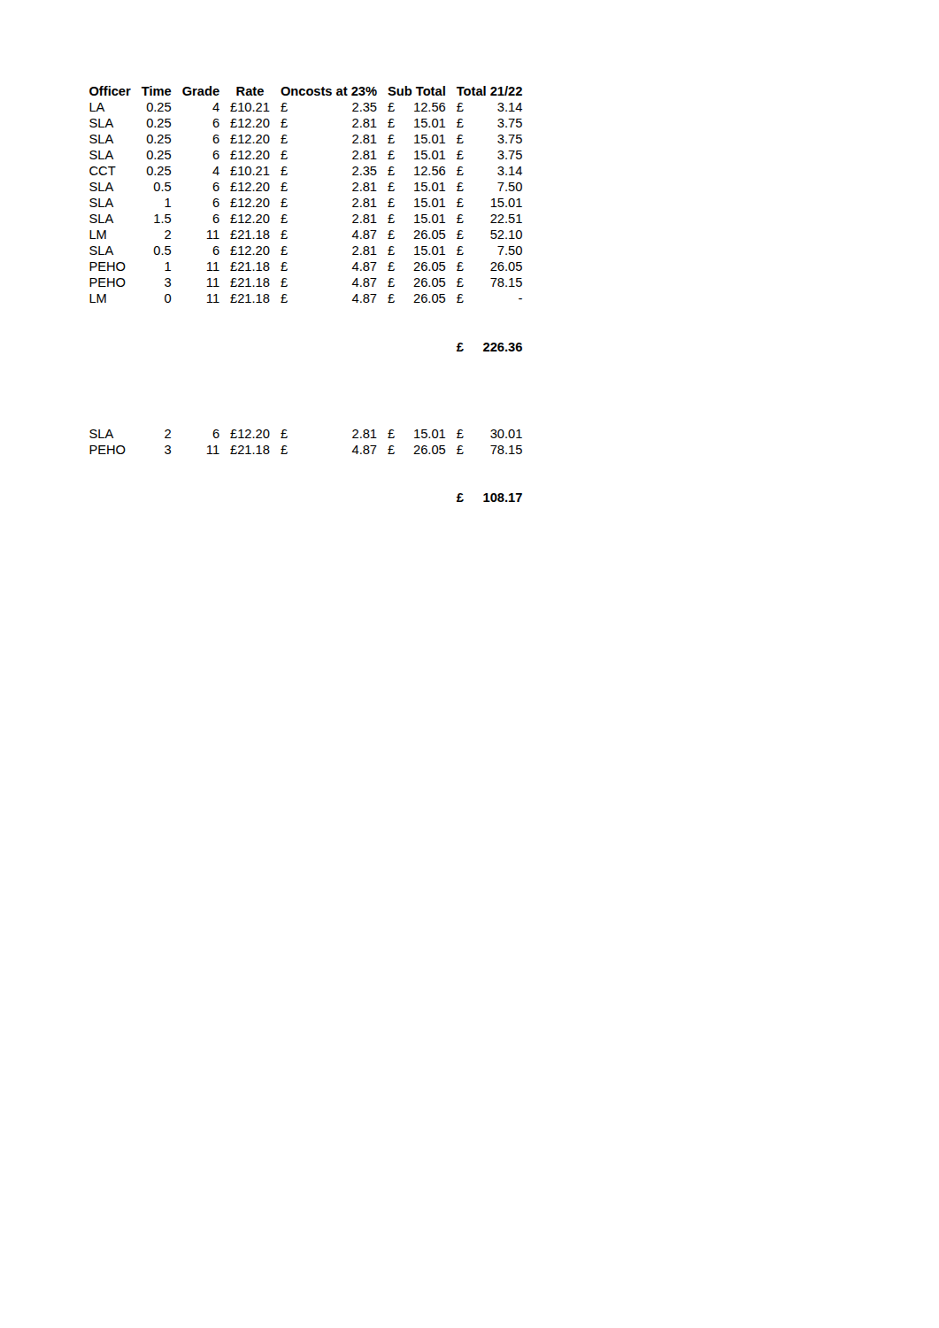| Officer | Time | Grade | Rate | Oncosts at 23% | Sub Total | Total 21/22 |
| --- | --- | --- | --- | --- | --- | --- |
| LA | 0.25 | 4 | £ | 10.21 | £ | 2.35 | £ | 12.56 | £ | 3.14 |
| SLA | 0.25 | 6 | £ | 12.20 | £ | 2.81 | £ | 15.01 | £ | 3.75 |
| SLA | 0.25 | 6 | £ | 12.20 | £ | 2.81 | £ | 15.01 | £ | 3.75 |
| SLA | 0.25 | 6 | £ | 12.20 | £ | 2.81 | £ | 15.01 | £ | 3.75 |
| CCT | 0.25 | 4 | £ | 10.21 | £ | 2.35 | £ | 12.56 | £ | 3.14 |
| SLA | 0.5 | 6 | £ | 12.20 | £ | 2.81 | £ | 15.01 | £ | 7.50 |
| SLA | 1 | 6 | £ | 12.20 | £ | 2.81 | £ | 15.01 | £ | 15.01 |
| SLA | 1.5 | 6 | £ | 12.20 | £ | 2.81 | £ | 15.01 | £ | 22.51 |
| LM | 2 | 11 | £ | 21.18 | £ | 4.87 | £ | 26.05 | £ | 52.10 |
| SLA | 0.5 | 6 | £ | 12.20 | £ | 2.81 | £ | 15.01 | £ | 7.50 |
| PEHO | 1 | 11 | £ | 21.18 | £ | 4.87 | £ | 26.05 | £ | 26.05 |
| PEHO | 3 | 11 | £ | 21.18 | £ | 4.87 | £ | 26.05 | £ | 78.15 |
| LM | 0 | 11 | £ | 21.18 | £ | 4.87 | £ | 26.05 | £ | - |
| | £ | 226.36 |
| SLA | 2 | 6 | £ | 12.20 | £ | 2.81 | £ | 15.01 | £ | 30.01 |
| PEHO | 3 | 11 | £ | 21.18 | £ | 4.87 | £ | 26.05 | £ | 78.15 |
| | £ | 108.17 |